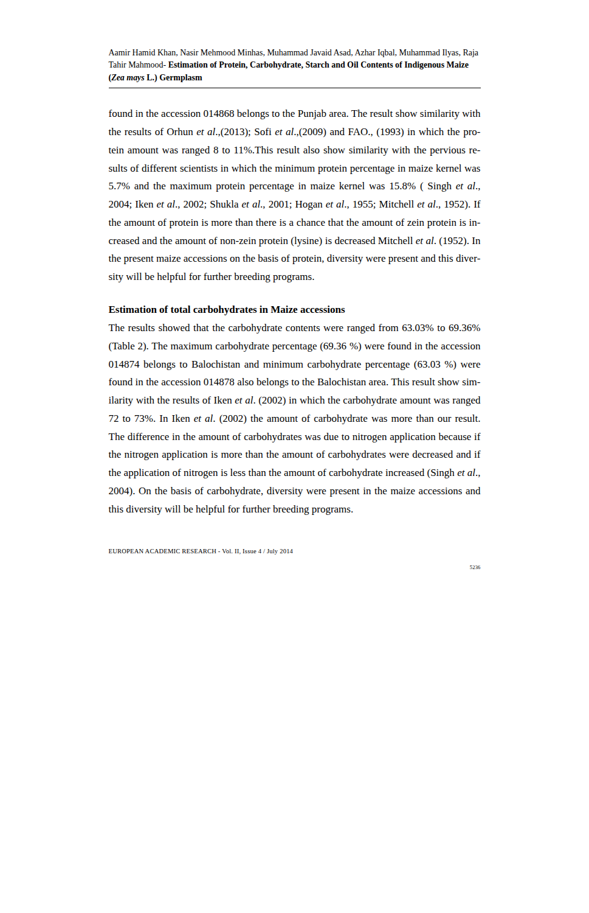Aamir Hamid Khan, Nasir Mehmood Minhas, Muhammad Javaid Asad, Azhar Iqbal, Muhammad Ilyas, Raja Tahir Mahmood- Estimation of Protein, Carbohydrate, Starch and Oil Contents of Indigenous Maize (Zea mays L.) Germplasm
found in the accession 014868 belongs to the Punjab area. The result show similarity with the results of Orhun et al.,(2013); Sofi et al.,(2009) and FAO., (1993) in which the protein amount was ranged 8 to 11%.This result also show similarity with the pervious results of different scientists in which the minimum protein percentage in maize kernel was 5.7% and the maximum protein percentage in maize kernel was 15.8% ( Singh et al., 2004; Iken et al., 2002; Shukla et al., 2001; Hogan et al., 1955; Mitchell et al., 1952). If the amount of protein is more than there is a chance that the amount of zein protein is increased and the amount of non-zein protein (lysine) is decreased Mitchell et al. (1952). In the present maize accessions on the basis of protein, diversity were present and this diversity will be helpful for further breeding programs.
Estimation of total carbohydrates in Maize accessions
The results showed that the carbohydrate contents were ranged from 63.03% to 69.36% (Table 2). The maximum carbohydrate percentage (69.36 %) were found in the accession 014874 belongs to Balochistan and minimum carbohydrate percentage (63.03 %) were found in the accession 014878 also belongs to the Balochistan area. This result show similarity with the results of Iken et al. (2002) in which the carbohydrate amount was ranged 72 to 73%. In Iken et al. (2002) the amount of carbohydrate was more than our result. The difference in the amount of carbohydrates was due to nitrogen application because if the nitrogen application is more than the amount of carbohydrates were decreased and if the application of nitrogen is less than the amount of carbohydrate increased (Singh et al., 2004). On the basis of carbohydrate, diversity were present in the maize accessions and this diversity will be helpful for further breeding programs.
EUROPEAN ACADEMIC RESEARCH - Vol. II, Issue 4 / July 2014
5236